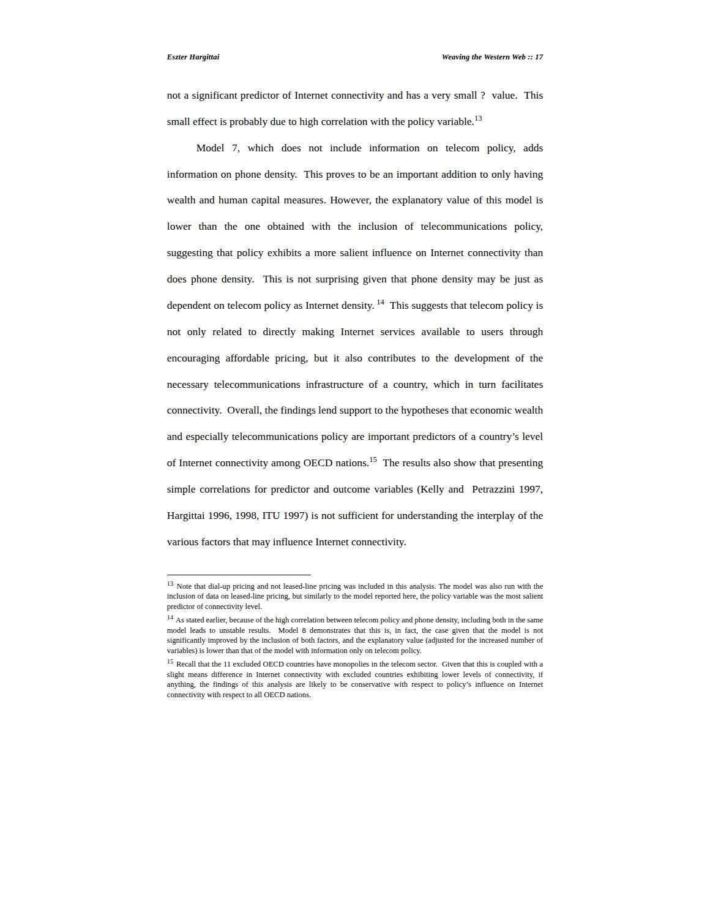Eszter Hargittai
Weaving the Western Web :: 17
not a significant predictor of Internet connectivity and has a very small ? value. This small effect is probably due to high correlation with the policy variable.13
Model 7, which does not include information on telecom policy, adds information on phone density. This proves to be an important addition to only having wealth and human capital measures. However, the explanatory value of this model is lower than the one obtained with the inclusion of telecommunications policy, suggesting that policy exhibits a more salient influence on Internet connectivity than does phone density. This is not surprising given that phone density may be just as dependent on telecom policy as Internet density. 14 This suggests that telecom policy is not only related to directly making Internet services available to users through encouraging affordable pricing, but it also contributes to the development of the necessary telecommunications infrastructure of a country, which in turn facilitates connectivity. Overall, the findings lend support to the hypotheses that economic wealth and especially telecommunications policy are important predictors of a country’s level of Internet connectivity among OECD nations.15 The results also show that presenting simple correlations for predictor and outcome variables (Kelly and Petrazzini 1997, Hargittai 1996, 1998, ITU 1997) is not sufficient for understanding the interplay of the various factors that may influence Internet connectivity.
13 Note that dial-up pricing and not leased-line pricing was included in this analysis. The model was also run with the inclusion of data on leased-line pricing, but similarly to the model reported here, the policy variable was the most salient predictor of connectivity level.
14 As stated earlier, because of the high correlation between telecom policy and phone density, including both in the same model leads to unstable results. Model 8 demonstrates that this is, in fact, the case given that the model is not significantly improved by the inclusion of both factors, and the explanatory value (adjusted for the increased number of variables) is lower than that of the model with information only on telecom policy.
15 Recall that the 11 excluded OECD countries have monopolies in the telecom sector. Given that this is coupled with a slight means difference in Internet connectivity with excluded countries exhibiting lower levels of connectivity, if anything, the findings of this analysis are likely to be conservative with respect to policy’s influence on Internet connectivity with respect to all OECD nations.